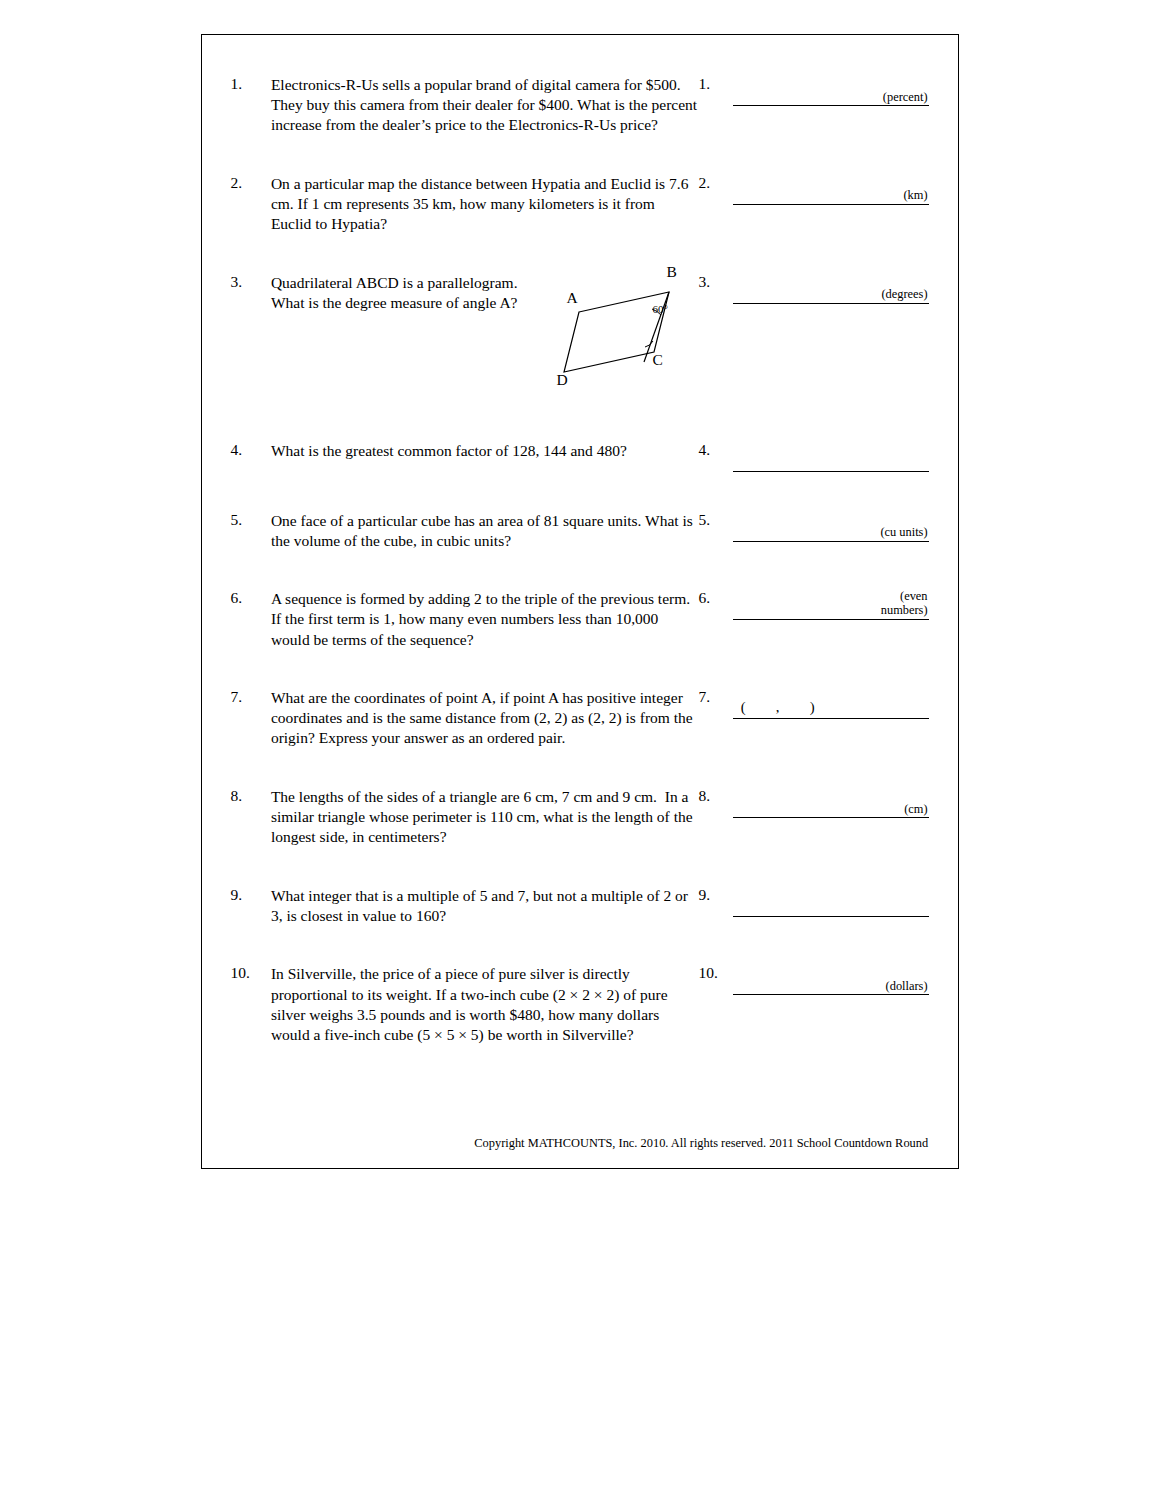| 1. | Electronics-R-Us sells a popular brand of digital camera for $500. They buy this camera from their dealer for $400. What is the percent increase from the dealer’s price to the Electronics-R-Us price? | 1. | (percent) |
| 2. | On a particular map the distance between Hypatia and Euclid is 7.6 cm. If 1 cm represents 35 km, how many kilometers is it from Euclid to Hypatia? | 2. | (km) |
| 3. | B A C D 60° Quadrilateral ABCD is a parallelogram. What is the degree measure of angle A? | 3. | (degrees) |
| 4. | What is the greatest common factor of 128, 144 and 480? | 4. | |
| 5. | One face of a particular cube has an area of 81 square units. What is the volume of the cube, in cubic units? | 5. | (cu units) |
| 6. | A sequence is formed by adding 2 to the triple of the previous term. If the first term is 1, how many even numbers less than 10,000 would be terms of the sequence? | 6. | (even numbers) |
| 7. | What are the coordinates of point A, if point A has positive integer coordinates and is the same distance from (2, 2) as (2, 2) is from the origin? Express your answer as an ordered pair. | 7. | ( , ) |
| 8. | The lengths of the sides of a triangle are 6 cm, 7 cm and 9 cm. In a similar triangle whose perimeter is 110 cm, what is the length of the longest side, in centimeters? | 8. | (cm) |
| 9. | What integer that is a multiple of 5 and 7, but not a multiple of 2 or 3, is closest in value to 160? | 9. | |
| 10. | In Silverville, the price of a piece of pure silver is directly proportional to its weight. If a two-inch cube (2 × 2 × 2) of pure silver weighs 3.5 pounds and is worth $480, how many dollars would a five-inch cube (5 × 5 × 5) be worth in Silverville? | 10. | (dollars) |
Copyright MATHCOUNTS, Inc. 2010. All rights reserved. 2011 School Countdown Round